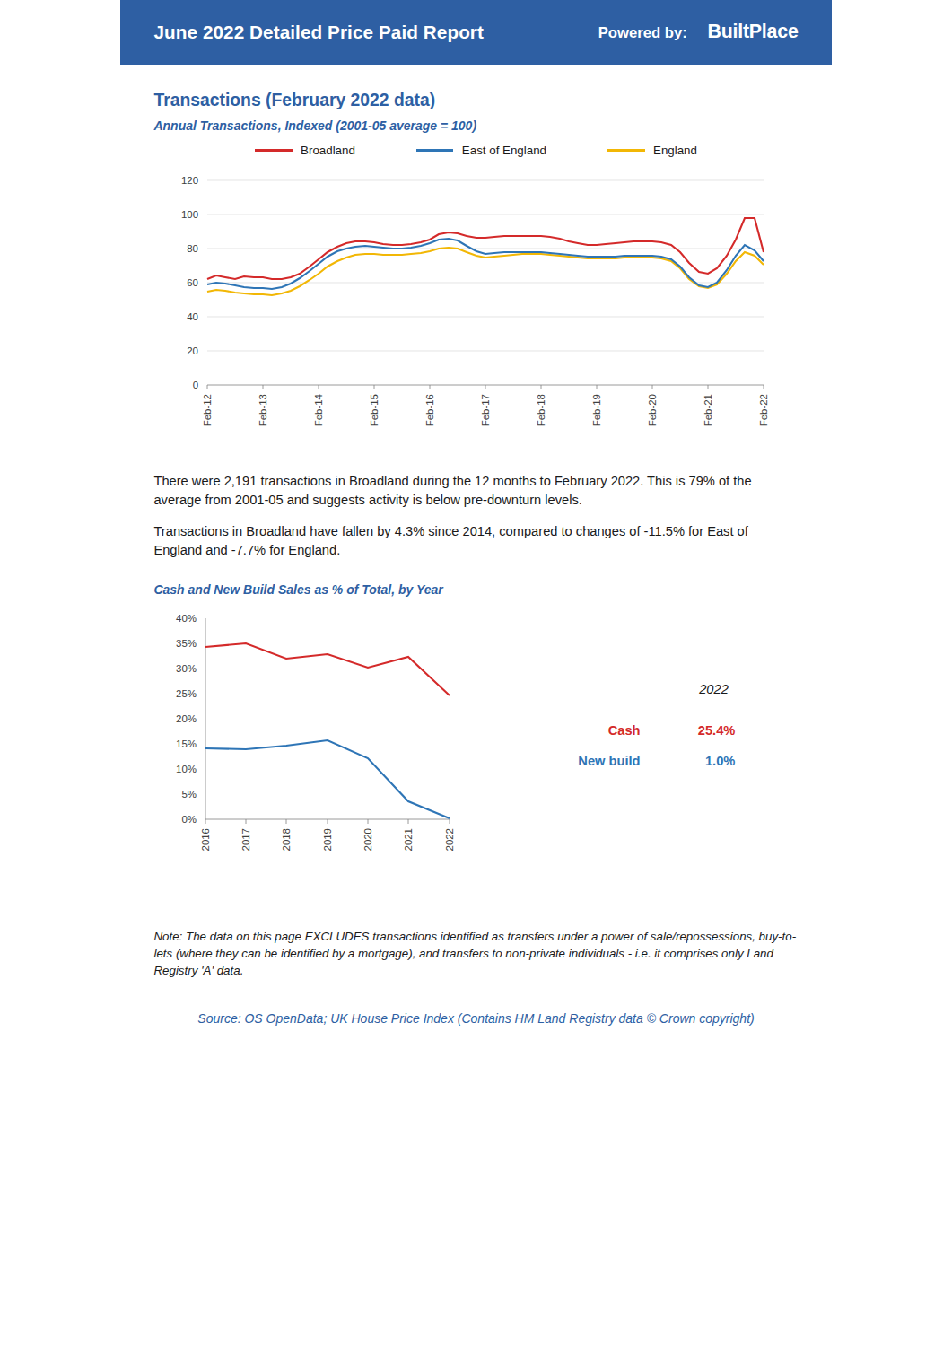June 2022 Detailed Price Paid Report
Powered by: BuiltPlace
Transactions (February 2022 data)
Annual Transactions, Indexed (2001-05 average = 100)
Broadland East of England England
120 100 80 60 40 20 0 Feb-12 Feb-13 Feb-14 Feb-15 Feb-16 Feb-17 Feb-18 Feb-19 Feb-20 Feb-21 Feb-22
There were 2,191 transactions in Broadland during the 12 months to February 2022. This is 79% of the average from 2001-05 and suggests activity is below pre-downturn levels.
Transactions in Broadland have fallen by 4.3% since 2014, compared to changes of -11.5% for East of England and -7.7% for England.
Cash and New Build Sales as % of Total, by Year
40% 35% 30% 25% 20% 15% 10% 5% 0% 2016 2017 2018 2019 2020 2021 2022
2022
| Cash | 25.4% |
| New build | 1.0% |
Note: The data on this page EXCLUDES transactions identified as transfers under a power of sale/repossessions, buy-to-lets (where they can be identified by a mortgage), and transfers to non-private individuals - i.e. it comprises only Land Registry 'A' data.
Source: OS OpenData; UK House Price Index (Contains HM Land Registry data © Crown copyright)